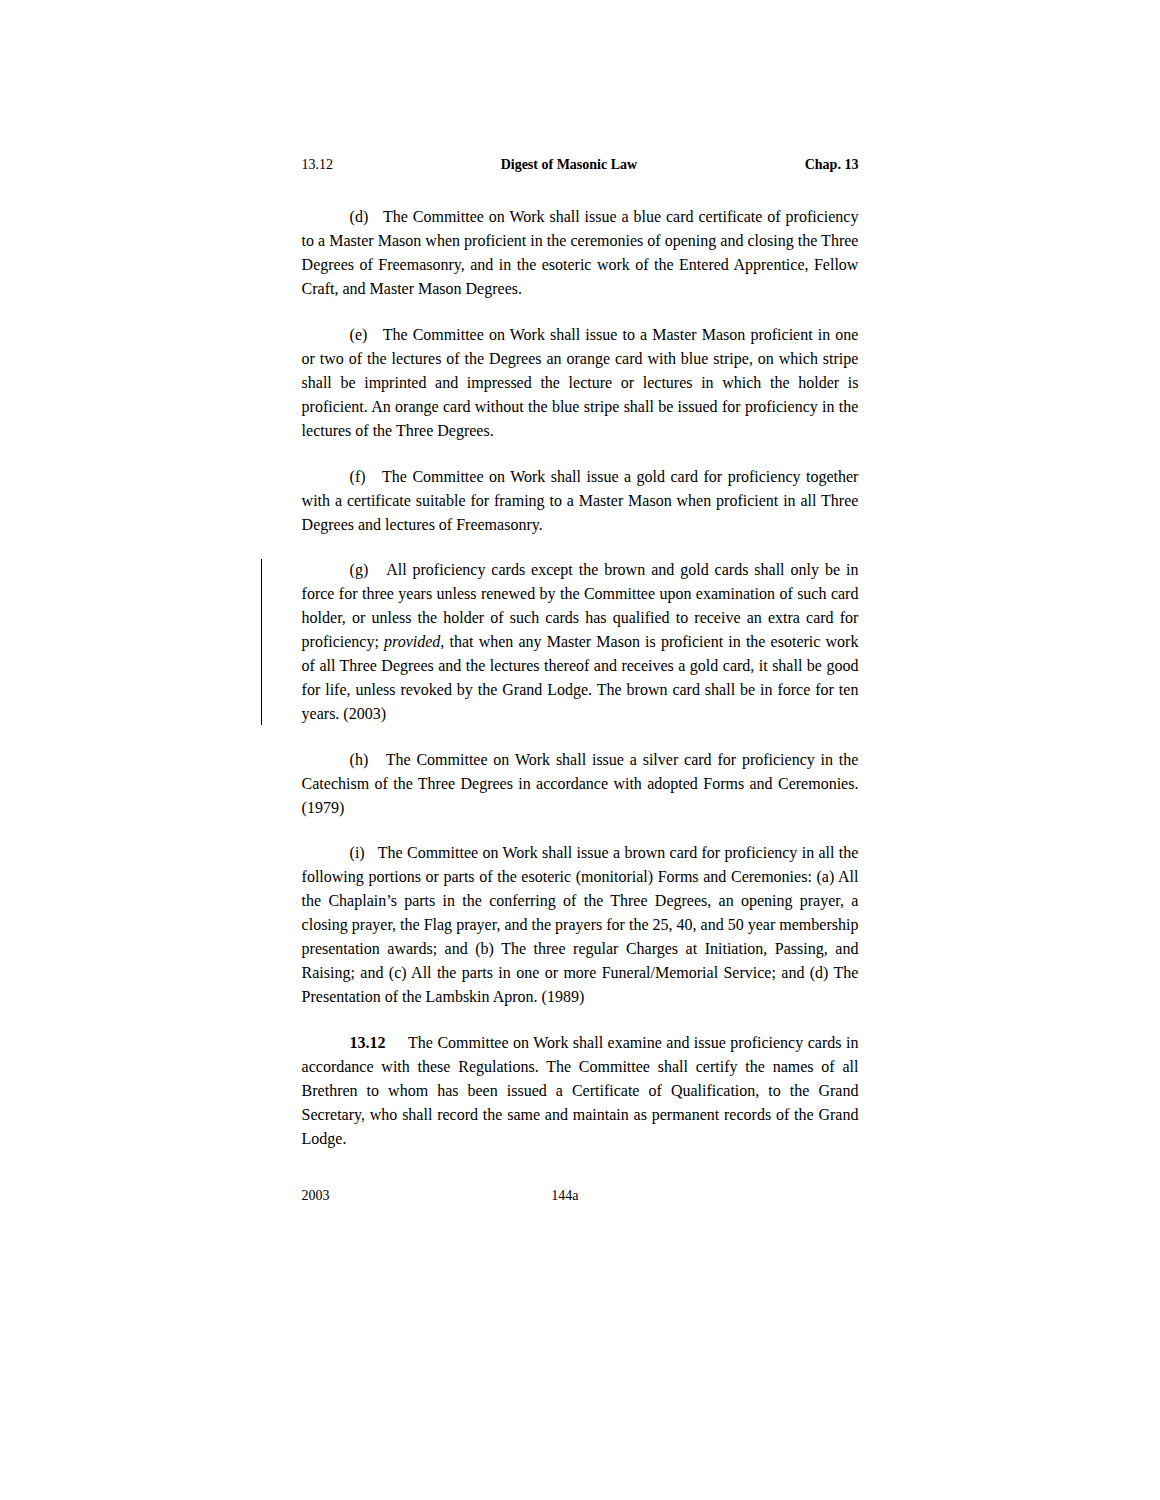13.12
Digest of Masonic Law
Chap. 13
(d) The Committee on Work shall issue a blue card certificate of proficiency to a Master Mason when proficient in the ceremonies of opening and closing the Three Degrees of Freemasonry, and in the esoteric work of the Entered Apprentice, Fellow Craft, and Master Mason Degrees.
(e) The Committee on Work shall issue to a Master Mason proficient in one or two of the lectures of the Degrees an orange card with blue stripe, on which stripe shall be imprinted and impressed the lecture or lectures in which the holder is proficient. An orange card without the blue stripe shall be issued for proficiency in the lectures of the Three Degrees.
(f) The Committee on Work shall issue a gold card for proficiency together with a certificate suitable for framing to a Master Mason when proficient in all Three Degrees and lectures of Freemasonry.
(g) All proficiency cards except the brown and gold cards shall only be in force for three years unless renewed by the Committee upon examination of such card holder, or unless the holder of such cards has qualified to receive an extra card for proficiency; provided, that when any Master Mason is proficient in the esoteric work of all Three Degrees and the lectures thereof and receives a gold card, it shall be good for life, unless revoked by the Grand Lodge. The brown card shall be in force for ten years. (2003)
(h) The Committee on Work shall issue a silver card for proficiency in the Catechism of the Three Degrees in accordance with adopted Forms and Ceremonies. (1979)
(i) The Committee on Work shall issue a brown card for proficiency in all the following portions or parts of the esoteric (monitorial) Forms and Ceremonies: (a) All the Chaplain’s parts in the conferring of the Three Degrees, an opening prayer, a closing prayer, the Flag prayer, and the prayers for the 25, 40, and 50 year membership presentation awards; and (b) The three regular Charges at Initiation, Passing, and Raising; and (c) All the parts in one or more Funeral/Memorial Service; and (d) The Presentation of the Lambskin Apron. (1989)
13.12 The Committee on Work shall examine and issue proficiency cards in accordance with these Regulations. The Committee shall certify the names of all Brethren to whom has been issued a Certificate of Qualification, to the Grand Secretary, who shall record the same and maintain as permanent records of the Grand Lodge.
2003
144a